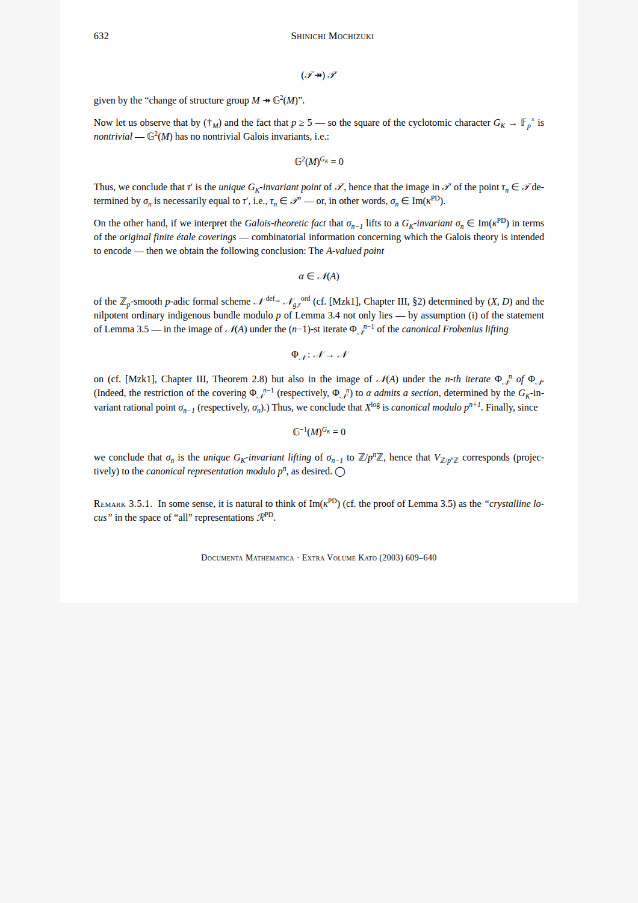632 Shinichi Mochizuki
(𝒯 ↠) 𝒯′
given by the “change of structure group M ↠ 𝔾2(M)”.
Now let us observe that by (†M) and the fact that p ≥ 5 — so the square of the cyclotomic character GK → 𝔽p× is nontrivial — 𝔾2(M) has no nontrivial Galois invariants, i.e.:
𝔾2(M)GK = 0
Thus, we conclude that τ′ is the unique GK-invariant point of 𝒯′, hence that the image in 𝒯′ of the point τn ∈ 𝒯 determined by σn is necessarily equal to τ′, i.e., τn ∈ 𝒯″ — or, in other words, σn ∈ Im(κPD).
On the other hand, if we interpret the Galois-theoretic fact that σn−1 lifts to a GK-invariant σn ∈ Im(κPD) in terms of the original finite étale coverings — combinatorial information concerning which the Galois theory is intended to encode — then we obtain the following conclusion: The A-valued point
α ∈ 𝒩(A)
of the ℤp-smooth p-adic formal scheme 𝒩 def= 𝒩g,rord (cf. [Mzk1], Chapter III, §2) determined by (X, D) and the nilpotent ordinary indigenous bundle modulo p of Lemma 3.4 not only lies — by assumption (i) of the statement of Lemma 3.5 — in the image of 𝒩(A) under the (n−1)-st iterate Φ𝒩n−1 of the canonical Frobenius lifting
Φ𝒩 : 𝒩 → 𝒩
on (cf. [Mzk1], Chapter III, Theorem 2.8) but also in the image of 𝒩(A) under the n-th iterate Φ𝒩n of Φ𝒩. (Indeed, the restriction of the covering Φ𝒩n−1 (respectively, Φ𝒩n) to α admits a section, determined by the GK-invariant rational point σn−1 (respectively, σn).) Thus, we conclude that Xlog is canonical modulo pn+1. Finally, since
𝔾−1(M)GK = 0
we conclude that σn is the unique GK-invariant lifting of σn−1 to ℤ/pnℤ, hence that Vℤ/pnℤ corresponds (projectively) to the canonical representation modulo pn, as desired. ◯
Remark 3.5.1. In some sense, it is natural to think of Im(κPD) (cf. the proof of Lemma 3.5) as the “crystalline locus” in the space of “all” representations ℛPD.
Documenta Mathematica · Extra Volume Kato (2003) 609–640